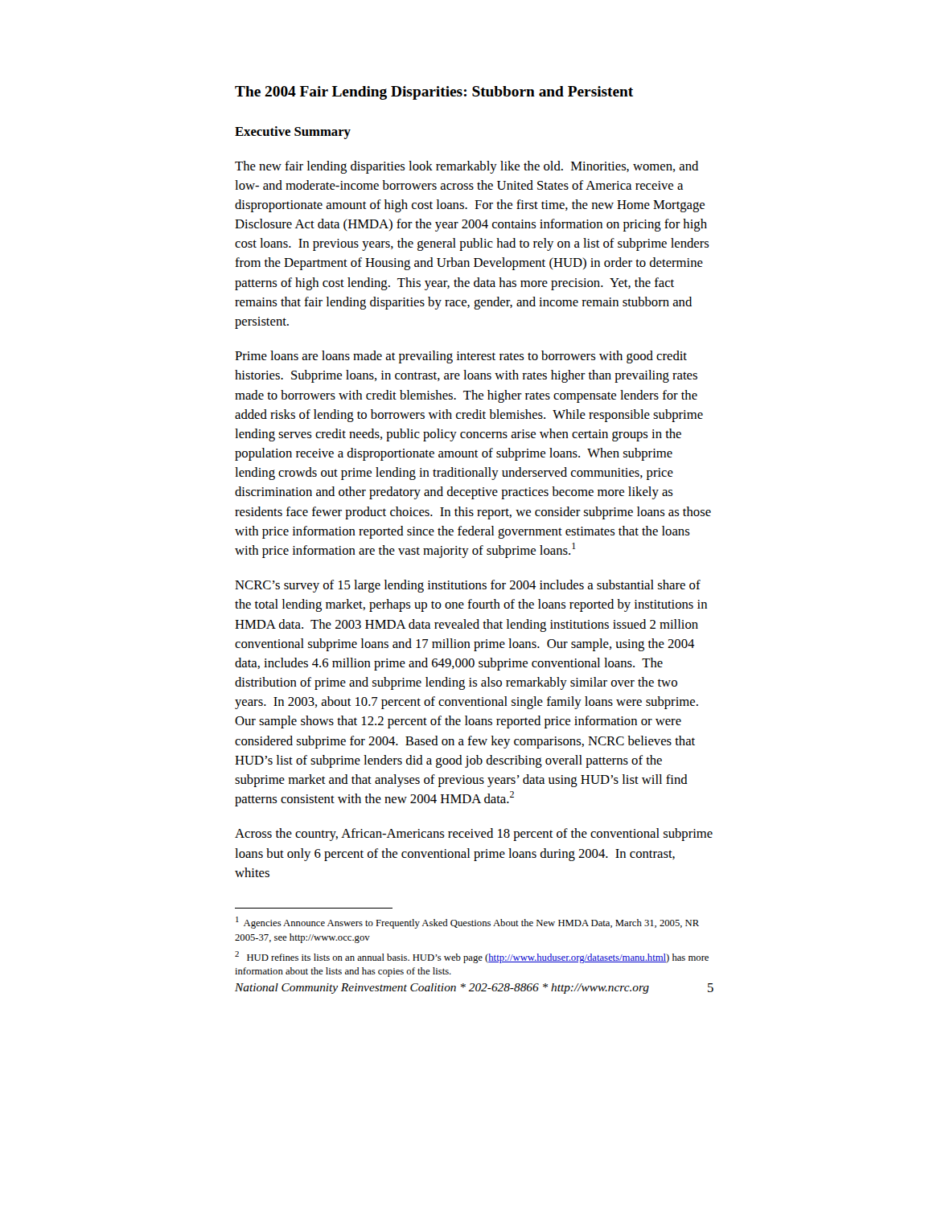The 2004 Fair Lending Disparities: Stubborn and Persistent
Executive Summary
The new fair lending disparities look remarkably like the old. Minorities, women, and low- and moderate-income borrowers across the United States of America receive a disproportionate amount of high cost loans. For the first time, the new Home Mortgage Disclosure Act data (HMDA) for the year 2004 contains information on pricing for high cost loans. In previous years, the general public had to rely on a list of subprime lenders from the Department of Housing and Urban Development (HUD) in order to determine patterns of high cost lending. This year, the data has more precision. Yet, the fact remains that fair lending disparities by race, gender, and income remain stubborn and persistent.
Prime loans are loans made at prevailing interest rates to borrowers with good credit histories. Subprime loans, in contrast, are loans with rates higher than prevailing rates made to borrowers with credit blemishes. The higher rates compensate lenders for the added risks of lending to borrowers with credit blemishes. While responsible subprime lending serves credit needs, public policy concerns arise when certain groups in the population receive a disproportionate amount of subprime loans. When subprime lending crowds out prime lending in traditionally underserved communities, price discrimination and other predatory and deceptive practices become more likely as residents face fewer product choices. In this report, we consider subprime loans as those with price information reported since the federal government estimates that the loans with price information are the vast majority of subprime loans.1
NCRC’s survey of 15 large lending institutions for 2004 includes a substantial share of the total lending market, perhaps up to one fourth of the loans reported by institutions in HMDA data. The 2003 HMDA data revealed that lending institutions issued 2 million conventional subprime loans and 17 million prime loans. Our sample, using the 2004 data, includes 4.6 million prime and 649,000 subprime conventional loans. The distribution of prime and subprime lending is also remarkably similar over the two years. In 2003, about 10.7 percent of conventional single family loans were subprime. Our sample shows that 12.2 percent of the loans reported price information or were considered subprime for 2004. Based on a few key comparisons, NCRC believes that HUD’s list of subprime lenders did a good job describing overall patterns of the subprime market and that analyses of previous years’ data using HUD’s list will find patterns consistent with the new 2004 HMDA data.2
Across the country, African-Americans received 18 percent of the conventional subprime loans but only 6 percent of the conventional prime loans during 2004. In contrast, whites
1 Agencies Announce Answers to Frequently Asked Questions About the New HMDA Data, March 31, 2005, NR 2005-37, see http://www.occ.gov
2 HUD refines its lists on an annual basis. HUD’s web page (http://www.huduser.org/datasets/manu.html) has more information about the lists and has copies of the lists.
National Community Reinvestment Coalition * 202-628-8866 * http://www.ncrc.org 5